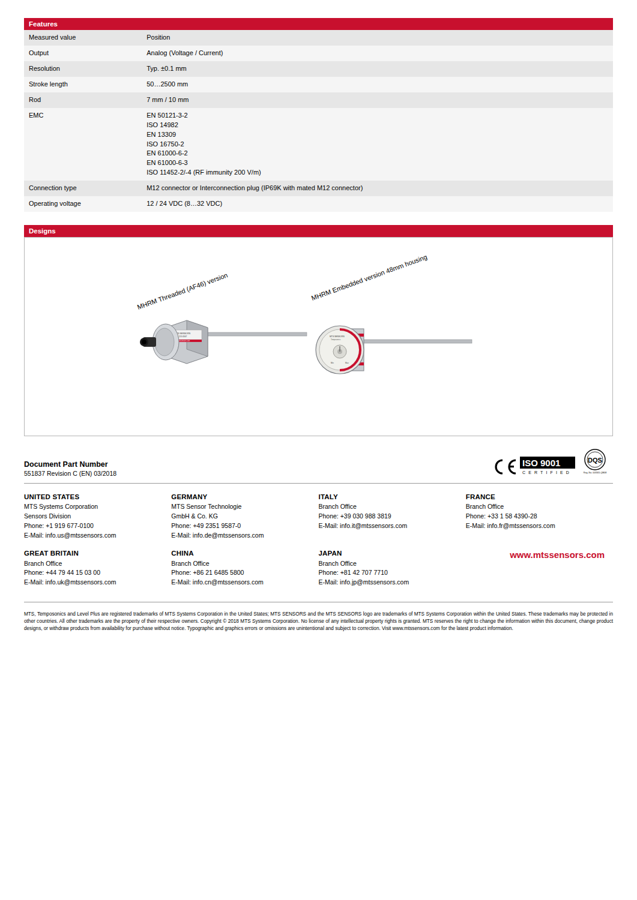Features
| Measured value | Position |
| Output | Analog (Voltage / Current) |
| Resolution | Typ. ±0.1 mm |
| Stroke length | 50…2500 mm |
| Rod | 7 mm / 10 mm |
| EMC | EN 50121-3-2 ISO 14982 EN 13309 ISO 16750-2 EN 61000-6-2 EN 61000-6-3 ISO 11452-2/-4 (RF immunity 200 V/m) |
| Connection type | M12 connector or Interconnection plug (IP69K with mated M12 connector) |
| Operating voltage | 12 / 24 VDC (8…32 VDC) |
Designs
MHRM Threaded (AF46) version
MHRM Embedded version 48mm housing
MTS SENSORS P/N: 253 4567 www.mtssensors.com MTS SENSORS Temposonics Min Max
Document Part Number
551837 Revision C (EN) 03/2018
ISO 9001 C E R T I F I E D DQS Reg.-No. 003305-QM08
| UNITED STATES MTS Systems Corporation Sensors Division Phone: +1 919 677-0100 E-Mail: info.us@mtssensors.com | GERMANY MTS Sensor Technologie GmbH & Co. KG Phone: +49 2351 9587-0 E-Mail: info.de@mtssensors.com | ITALY Branch Office Phone: +39 030 988 3819 E-Mail: info.it@mtssensors.com | FRANCE Branch Office Phone: +33 1 58 4390-28 E-Mail: info.fr@mtssensors.com |
| GREAT BRITAIN Branch Office Phone: +44 79 44 15 03 00 E-Mail: info.uk@mtssensors.com | CHINA Branch Office Phone: +86 21 6485 5800 E-Mail: info.cn@mtssensors.com | JAPAN Branch Office Phone: +81 42 707 7710 E-Mail: info.jp@mtssensors.com | www.mtssensors.com |
MTS, Temposonics and Level Plus are registered trademarks of MTS Systems Corporation in the United States; MTS SENSORS and the MTS SENSORS logo are trademarks of MTS Systems Corporation within the United States. These trademarks may be protected in other countries. All other trademarks are the property of their respective owners. Copyright © 2018 MTS Systems Corporation. No license of any intellectual property rights is granted. MTS reserves the right to change the information within this document, change product designs, or withdraw products from availability for purchase without notice. Typographic and graphics errors or omissions are unintentional and subject to correction. Visit www.mtssensors.com for the latest product information.